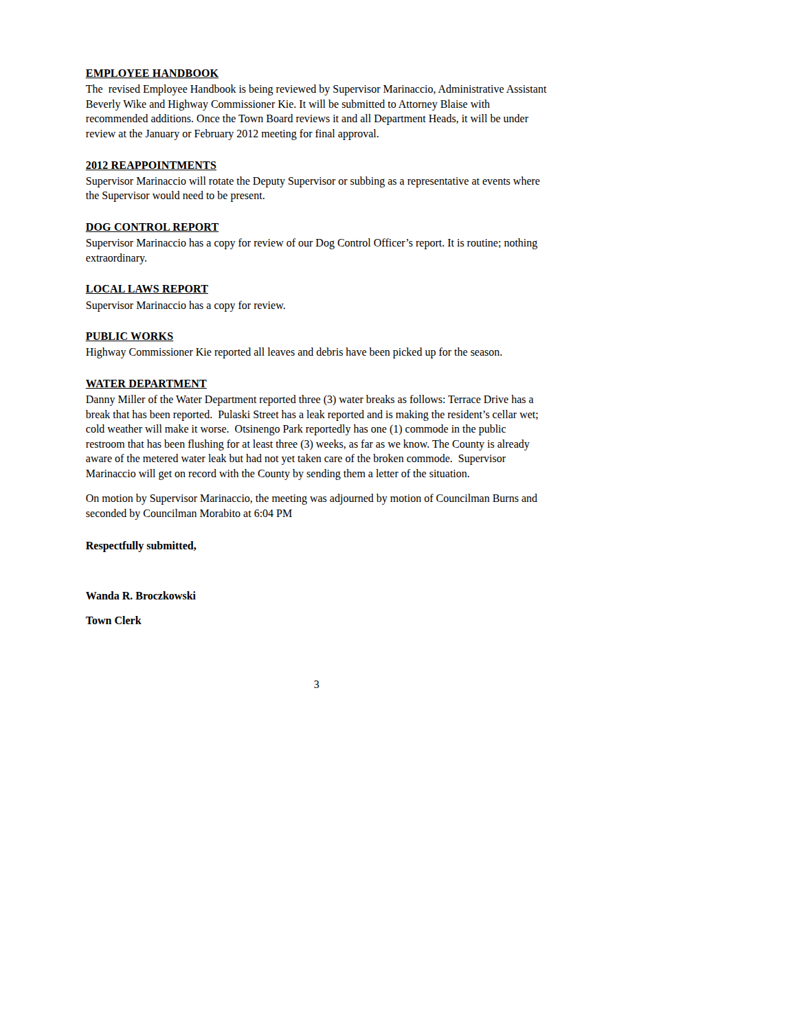EMPLOYEE HANDBOOK
The revised Employee Handbook is being reviewed by Supervisor Marinaccio, Administrative Assistant Beverly Wike and Highway Commissioner Kie. It will be submitted to Attorney Blaise with recommended additions. Once the Town Board reviews it and all Department Heads, it will be under review at the January or February 2012 meeting for final approval.
2012 REAPPOINTMENTS
Supervisor Marinaccio will rotate the Deputy Supervisor or subbing as a representative at events where the Supervisor would need to be present.
DOG CONTROL REPORT
Supervisor Marinaccio has a copy for review of our Dog Control Officer’s report. It is routine; nothing extraordinary.
LOCAL LAWS REPORT
Supervisor Marinaccio has a copy for review.
PUBLIC WORKS
Highway Commissioner Kie reported all leaves and debris have been picked up for the season.
WATER DEPARTMENT
Danny Miller of the Water Department reported three (3) water breaks as follows: Terrace Drive has a break that has been reported. Pulaski Street has a leak reported and is making the resident’s cellar wet; cold weather will make it worse. Otsinengo Park reportedly has one (1) commode in the public restroom that has been flushing for at least three (3) weeks, as far as we know. The County is already aware of the metered water leak but had not yet taken care of the broken commode. Supervisor Marinaccio will get on record with the County by sending them a letter of the situation.
On motion by Supervisor Marinaccio, the meeting was adjourned by motion of Councilman Burns and seconded by Councilman Morabito at 6:04 PM
Respectfully submitted,
Wanda R. Broczkowski
Town Clerk
3